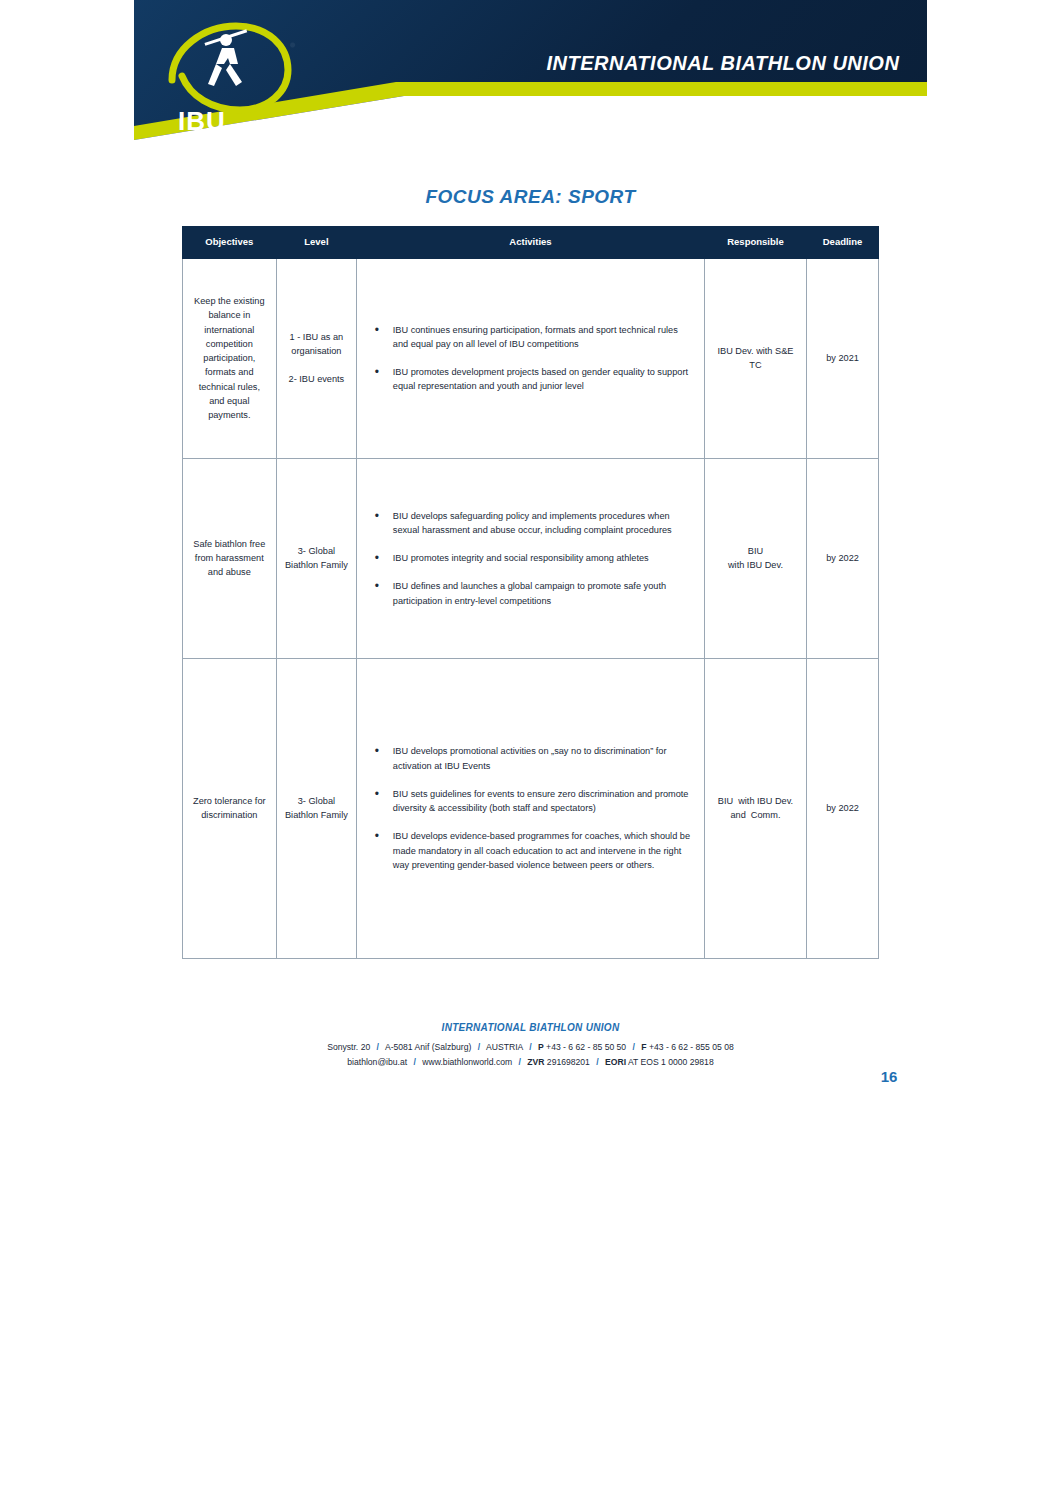INTERNATIONAL BIATHLON UNION
IBU
FOCUS AREA: SPORT
| Objectives | Level | Activities | Responsible | Deadline |
| --- | --- | --- | --- | --- |
| Keep the existing balance in international competition participation, formats and technical rules, and equal payments. | 1 - IBU as an organisation 2- IBU events | IBU continues ensuring participation, formats and sport technical rules and equal pay on all level of IBU competitions IBU promotes development projects based on gender equality to support equal representation and youth and junior level | IBU Dev. with S&E TC | by 2021 |
| Safe biathlon free from harassment and abuse | 3- Global Biathlon Family | BIU develops safeguarding policy and implements procedures when sexual harassment and abuse occur, including complaint procedures IBU promotes integrity and social responsibility among athletes IBU defines and launches a global campaign to promote safe youth participation in entry-level competitions | BIU with IBU Dev. | by 2022 |
| Zero tolerance for discrimination | 3- Global Biathlon Family | IBU develops promotional activities on „say no to discrimination” for activation at IBU Events BIU sets guidelines for events to ensure zero discrimination and promote diversity & accessibility (both staff and spectators) IBU develops evidence-based programmes for coaches, which should be made mandatory in all coach education to act and intervene in the right way preventing gender-based violence between peers or others. | BIU with IBU Dev. and Comm. | by 2022 |
INTERNATIONAL BIATHLON UNION
Sonystr. 20 / A-5081 Anif (Salzburg) / AUSTRIA / P +43 - 6 62 - 85 50 50 / F +43 - 6 62 - 855 05 08
biathlon@ibu.at / www.biathlonworld.com / ZVR 291698201 / EORI AT EOS 1 0000 29818
16